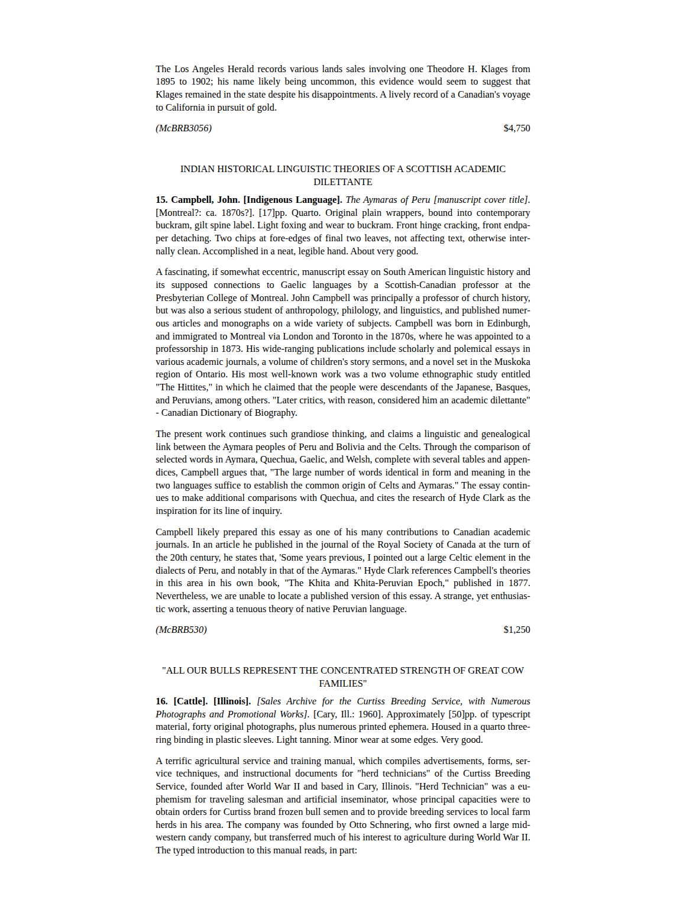The Los Angeles Herald records various lands sales involving one Theodore H. Klages from 1895 to 1902; his name likely being uncommon, this evidence would seem to suggest that Klages remained in the state despite his disappointments. A lively record of a Canadian's voyage to California in pursuit of gold.
(McBRB3056) $4,750
INDIAN HISTORICAL LINGUISTIC THEORIES OF A SCOTTISH ACADEMIC DILETTANTE
15. Campbell, John. [Indigenous Language]. The Aymaras of Peru [manuscript cover title]. [Montreal?: ca. 1870s?]. [17]pp. Quarto. Original plain wrappers, bound into contemporary buckram, gilt spine label. Light foxing and wear to buckram. Front hinge cracking, front endpaper detaching. Two chips at fore-edges of final two leaves, not affecting text, otherwise internally clean. Accomplished in a neat, legible hand. About very good.
A fascinating, if somewhat eccentric, manuscript essay on South American linguistic history and its supposed connections to Gaelic languages by a Scottish-Canadian professor at the Presbyterian College of Montreal. John Campbell was principally a professor of church history, but was also a serious student of anthropology, philology, and linguistics, and published numerous articles and monographs on a wide variety of subjects. Campbell was born in Edinburgh, and immigrated to Montreal via London and Toronto in the 1870s, where he was appointed to a professorship in 1873. His wide-ranging publications include scholarly and polemical essays in various academic journals, a volume of children's story sermons, and a novel set in the Muskoka region of Ontario. His most well-known work was a two volume ethnographic study entitled "The Hittites," in which he claimed that the people were descendants of the Japanese, Basques, and Peruvians, among others. "Later critics, with reason, considered him an academic dilettante" - Canadian Dictionary of Biography.
The present work continues such grandiose thinking, and claims a linguistic and genealogical link between the Aymara peoples of Peru and Bolivia and the Celts. Through the comparison of selected words in Aymara, Quechua, Gaelic, and Welsh, complete with several tables and appendices, Campbell argues that, "The large number of words identical in form and meaning in the two languages suffice to establish the common origin of Celts and Aymaras." The essay continues to make additional comparisons with Quechua, and cites the research of Hyde Clark as the inspiration for its line of inquiry.
Campbell likely prepared this essay as one of his many contributions to Canadian academic journals. In an article he published in the journal of the Royal Society of Canada at the turn of the 20th century, he states that, 'Some years previous, I pointed out a large Celtic element in the dialects of Peru, and notably in that of the Aymaras." Hyde Clark references Campbell's theories in this area in his own book, "The Khita and Khita-Peruvian Epoch," published in 1877. Nevertheless, we are unable to locate a published version of this essay. A strange, yet enthusiastic work, asserting a tenuous theory of native Peruvian language.
(McBRB530) $1,250
"ALL OUR BULLS REPRESENT THE CONCENTRATED STRENGTH OF GREAT COW FAMILIES"
16. [Cattle]. [Illinois]. [Sales Archive for the Curtiss Breeding Service, with Numerous Photographs and Promotional Works]. [Cary, Ill.: 1960]. Approximately [50]pp. of typescript material, forty original photographs, plus numerous printed ephemera. Housed in a quarto three-ring binding in plastic sleeves. Light tanning. Minor wear at some edges. Very good.
A terrific agricultural service and training manual, which compiles advertisements, forms, service techniques, and instructional documents for "herd technicians" of the Curtiss Breeding Service, founded after World War II and based in Cary, Illinois. "Herd Technician" was a euphemism for traveling salesman and artificial inseminator, whose principal capacities were to obtain orders for Curtiss brand frozen bull semen and to provide breeding services to local farm herds in his area. The company was founded by Otto Schnering, who first owned a large midwestern candy company, but transferred much of his interest to agriculture during World War II. The typed introduction to this manual reads, in part: